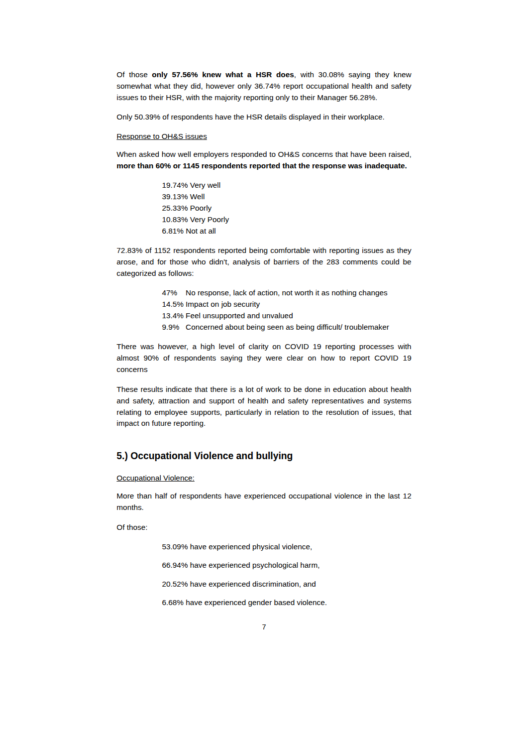Of those only 57.56% knew what a HSR does, with 30.08% saying they knew somewhat what they did, however only 36.74% report occupational health and safety issues to their HSR, with the majority reporting only to their Manager 56.28%.
Only 50.39% of respondents have the HSR details displayed in their workplace.
Response to OH&S issues
When asked how well employers responded to OH&S concerns that have been raised, more than 60% or 1145 respondents reported that the response was inadequate.
19.74% Very well
39.13% Well
25.33% Poorly
10.83% Very Poorly
6.81% Not at all
72.83% of 1152 respondents reported being comfortable with reporting issues as they arose, and for those who didn't, analysis of barriers of the 283 comments could be categorized as follows:
47% No response, lack of action, not worth it as nothing changes
14.5% Impact on job security
13.4% Feel unsupported and unvalued
9.9% Concerned about being seen as being difficult/ troublemaker
There was however, a high level of clarity on COVID 19 reporting processes with almost 90% of respondents saying they were clear on how to report COVID 19 concerns
These results indicate that there is a lot of work to be done in education about health and safety, attraction and support of health and safety representatives and systems relating to employee supports, particularly in relation to the resolution of issues, that impact on future reporting.
5.) Occupational Violence and bullying
Occupational Violence:
More than half of respondents have experienced occupational violence in the last 12 months.
Of those:
53.09% have experienced physical violence,
66.94% have experienced psychological harm,
20.52% have experienced discrimination, and
6.68% have experienced gender based violence.
7